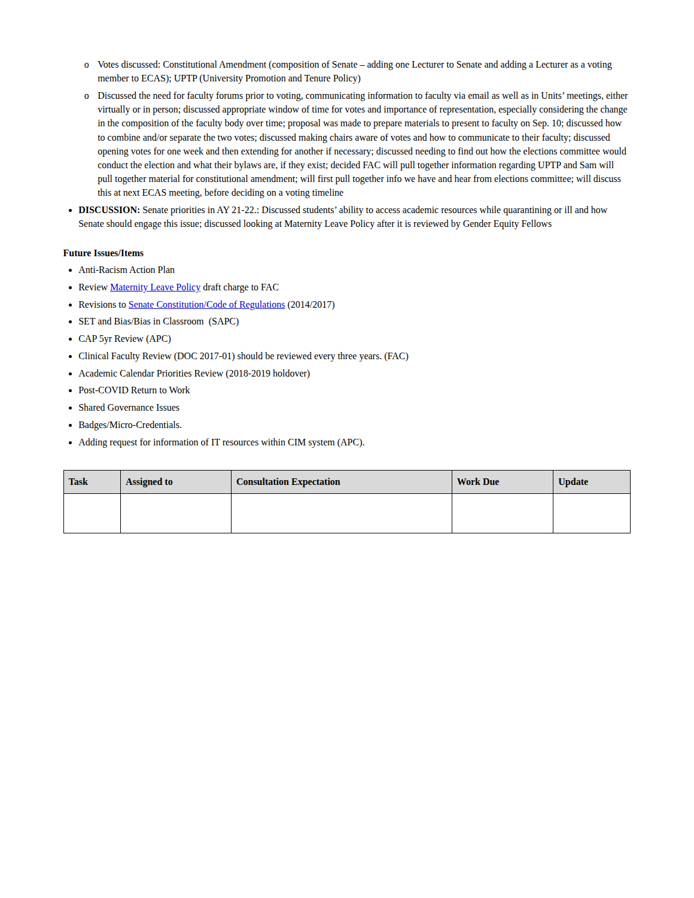Votes discussed: Constitutional Amendment (composition of Senate – adding one Lecturer to Senate and adding a Lecturer as a voting member to ECAS); UPTP (University Promotion and Tenure Policy)
Discussed the need for faculty forums prior to voting, communicating information to faculty via email as well as in Units’ meetings, either virtually or in person; discussed appropriate window of time for votes and importance of representation, especially considering the change in the composition of the faculty body over time; proposal was made to prepare materials to present to faculty on Sep. 10; discussed how to combine and/or separate the two votes; discussed making chairs aware of votes and how to communicate to their faculty; discussed opening votes for one week and then extending for another if necessary; discussed needing to find out how the elections committee would conduct the election and what their bylaws are, if they exist; decided FAC will pull together information regarding UPTP and Sam will pull together material for constitutional amendment; will first pull together info we have and hear from elections committee; will discuss this at next ECAS meeting, before deciding on a voting timeline
DISCUSSION: Senate priorities in AY 21-22.: Discussed students’ ability to access academic resources while quarantining or ill and how Senate should engage this issue; discussed looking at Maternity Leave Policy after it is reviewed by Gender Equity Fellows
Future Issues/Items
Anti-Racism Action Plan
Review Maternity Leave Policy draft charge to FAC
Revisions to Senate Constitution/Code of Regulations (2014/2017)
SET and Bias/Bias in Classroom (SAPC)
CAP 5yr Review (APC)
Clinical Faculty Review (DOC 2017-01) should be reviewed every three years. (FAC)
Academic Calendar Priorities Review (2018-2019 holdover)
Post-COVID Return to Work
Shared Governance Issues
Badges/Micro-Credentials.
Adding request for information of IT resources within CIM system (APC).
| Task | Assigned to | Consultation Expectation | Work Due | Update |
| --- | --- | --- | --- | --- |